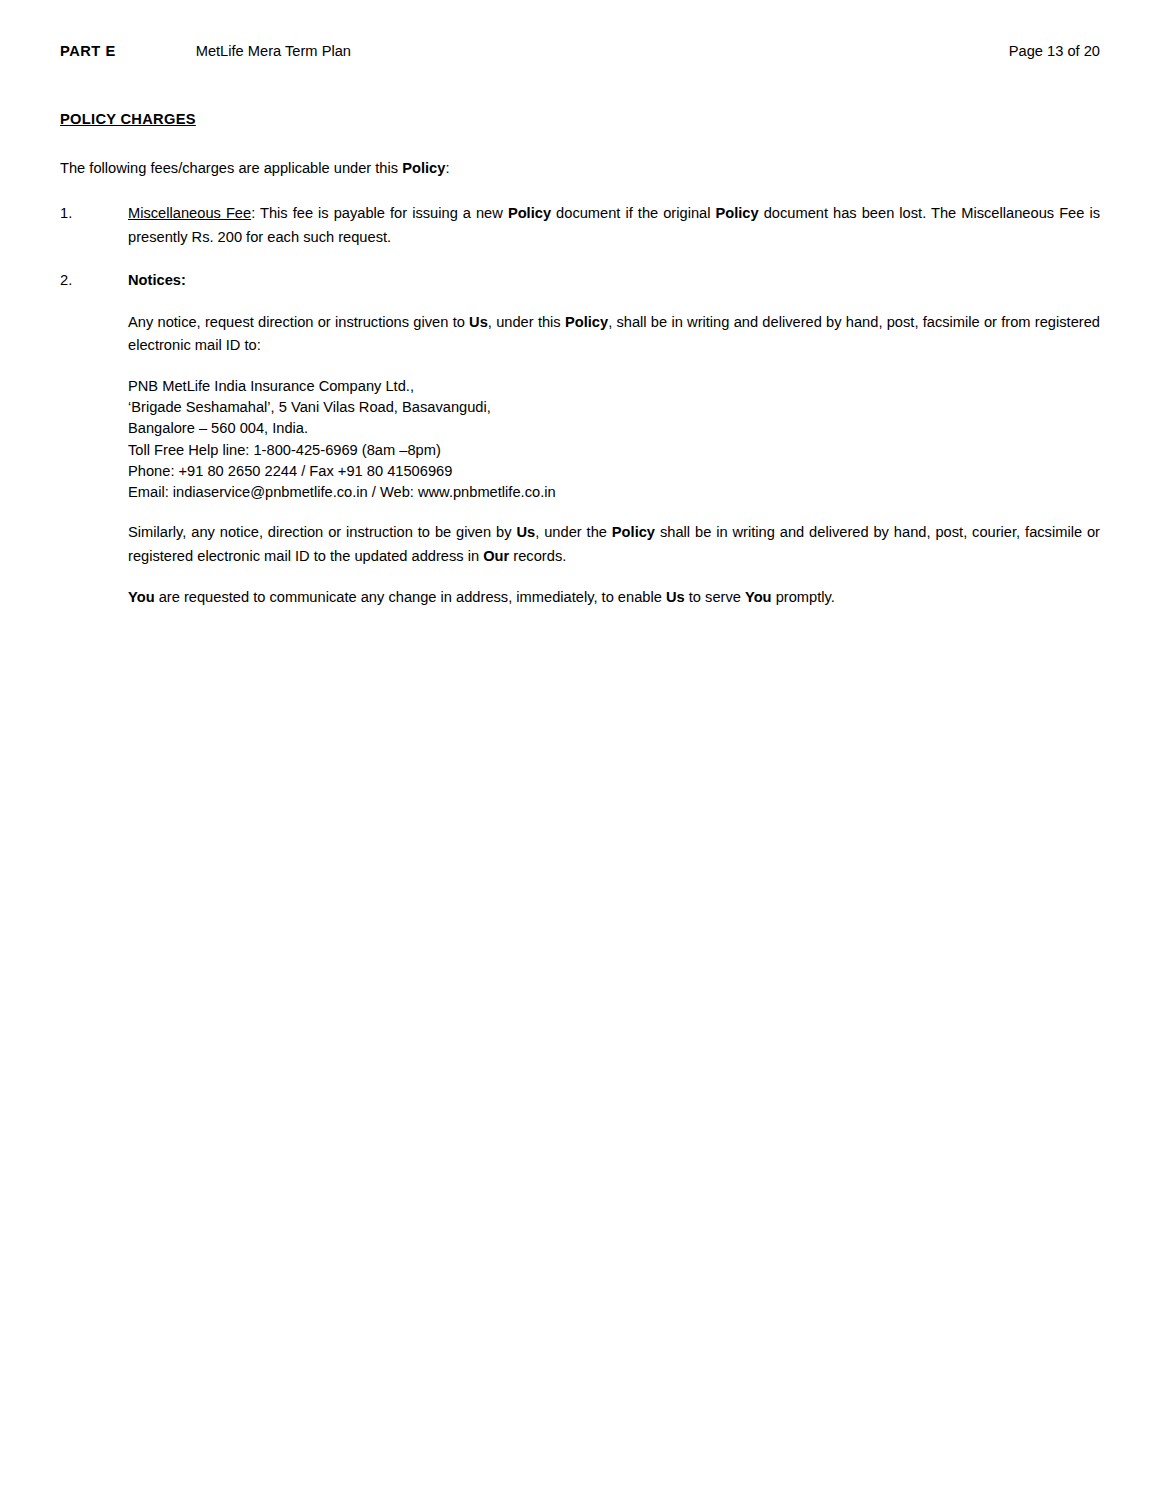PART E
MetLife Mera Term Plan
Page 13 of 20
POLICY CHARGES
The following fees/charges are applicable under this Policy:
Miscellaneous Fee: This fee is payable for issuing a new Policy document if the original Policy document has been lost. The Miscellaneous Fee is presently Rs. 200 for each such request.
Notices:
Any notice, request direction or instructions given to Us, under this Policy, shall be in writing and delivered by hand, post, facsimile or from registered electronic mail ID to:
PNB MetLife India Insurance Company Ltd.,
‘Brigade Seshamahal’, 5 Vani Vilas Road, Basavangudi,
Bangalore – 560 004, India.
Toll Free Help line: 1-800-425-6969 (8am –8pm)
Phone: +91 80 2650 2244 / Fax +91 80 41506969
Email: indiaservice@pnbmetlife.co.in / Web: www.pnbmetlife.co.in
Similarly, any notice, direction or instruction to be given by Us, under the Policy shall be in writing and delivered by hand, post, courier, facsimile or registered electronic mail ID to the updated address in Our records.
You are requested to communicate any change in address, immediately, to enable Us to serve You promptly.